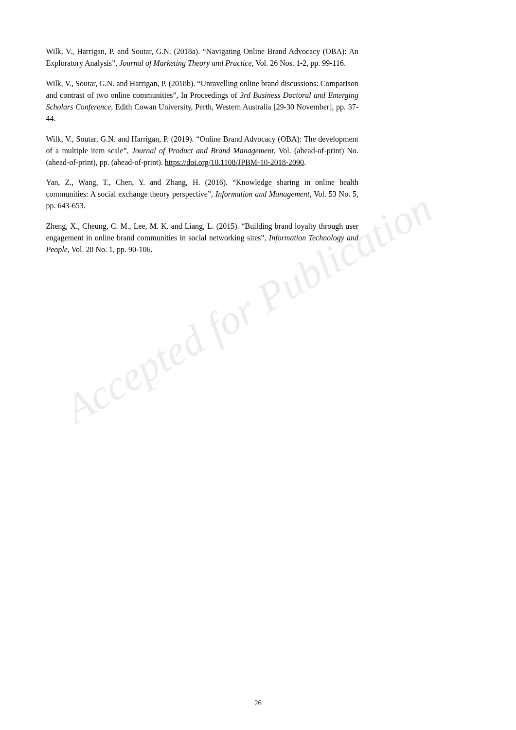Accepted for Publication
Wilk, V., Harrigan, P. and Soutar, G.N. (2018a). “Navigating Online Brand Advocacy (OBA): An Exploratory Analysis”, Journal of Marketing Theory and Practice, Vol. 26 Nos. 1-2, pp. 99-116.
Wilk, V., Soutar, G.N. and Harrigan, P. (2018b). “Unravelling online brand discussions: Comparison and contrast of two online communities”, In Proceedings of 3rd Business Doctoral and Emerging Scholars Conference, Edith Cowan University, Perth, Western Australia [29-30 November], pp. 37-44.
Wilk, V., Soutar, G.N. and Harrigan, P. (2019). “Online Brand Advocacy (OBA): The development of a multiple item scale”, Journal of Product and Brand Management, Vol. (ahead-of-print) No. (ahead-of-print), pp. (ahead-of-print). https://doi.org/10.1108/JPBM-10-2018-2090.
Yan, Z., Wang, T., Chen, Y. and Zhang, H. (2016). “Knowledge sharing in online health communities: A social exchange theory perspective”, Information and Management, Vol. 53 No. 5, pp. 643-653.
Zheng, X., Cheung, C. M., Lee, M. K. and Liang, L. (2015). “Building brand loyalty through user engagement in online brand communities in social networking sites”, Information Technology and People, Vol. 28 No. 1, pp. 90-106.
26